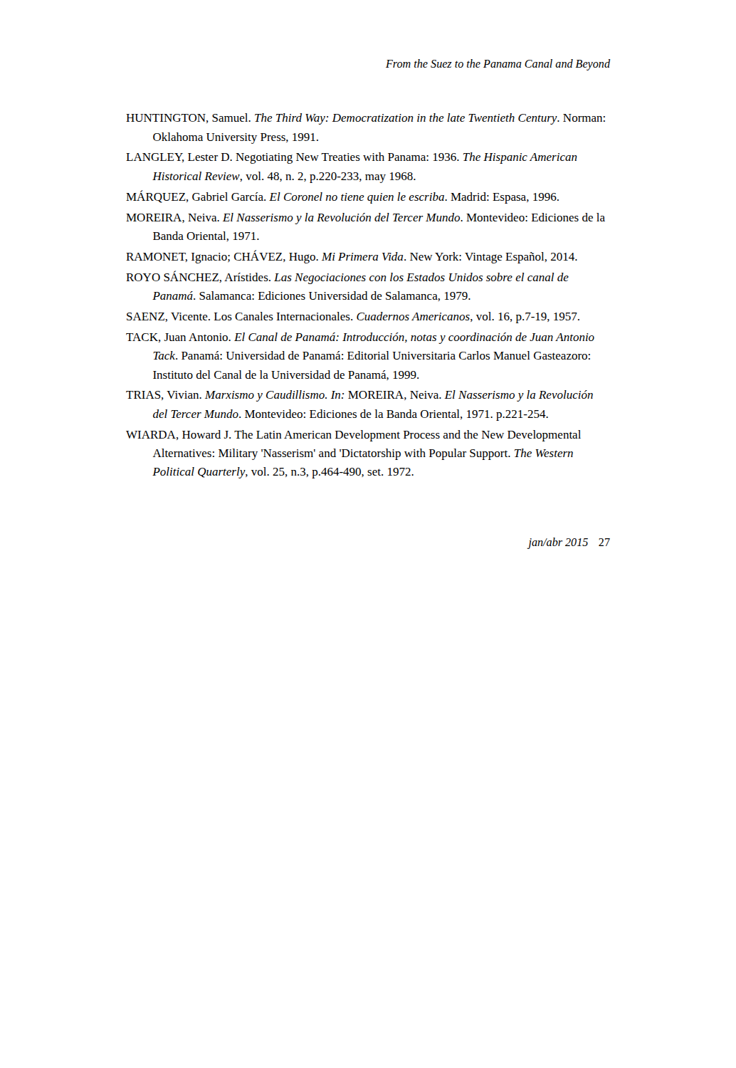From the Suez to the Panama Canal and Beyond
HUNTINGTON, Samuel. The Third Way: Democratization in the late Twentieth Century. Norman: Oklahoma University Press, 1991.
LANGLEY, Lester D. Negotiating New Treaties with Panama: 1936. The Hispanic American Historical Review, vol. 48, n. 2, p.220-233, may 1968.
MÁRQUEZ, Gabriel García. El Coronel no tiene quien le escriba. Madrid: Espasa, 1996.
MOREIRA, Neiva. El Nasserismo y la Revolución del Tercer Mundo. Montevideo: Ediciones de la Banda Oriental, 1971.
RAMONET, Ignacio; CHÁVEZ, Hugo. Mi Primera Vida. New York: Vintage Español, 2014.
ROYO SÁNCHEZ, Arístides. Las Negociaciones con los Estados Unidos sobre el canal de Panamá. Salamanca: Ediciones Universidad de Salamanca, 1979.
SAENZ, Vicente. Los Canales Internacionales. Cuadernos Americanos, vol. 16, p.7-19, 1957.
TACK, Juan Antonio. El Canal de Panamá: Introducción, notas y coordinación de Juan Antonio Tack. Panamá: Universidad de Panamá: Editorial Universitaria Carlos Manuel Gasteazoro: Instituto del Canal de la Universidad de Panamá, 1999.
TRIAS, Vivian. Marxismo y Caudillismo. In: MOREIRA, Neiva. El Nasserismo y la Revolución del Tercer Mundo. Montevideo: Ediciones de la Banda Oriental, 1971. p.221-254.
WIARDA, Howard J. The Latin American Development Process and the New Developmental Alternatives: Military 'Nasserism' and 'Dictatorship with Popular Support. The Western Political Quarterly, vol. 25, n.3, p.464-490, set. 1972.
jan/abr 201527